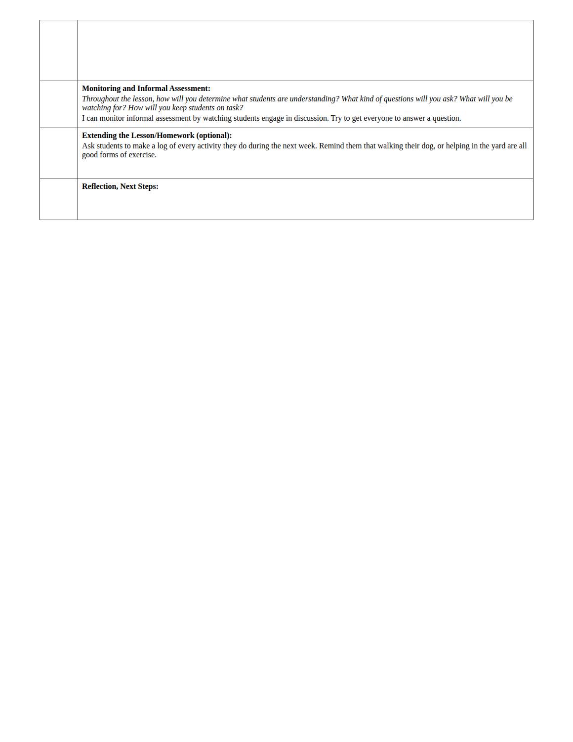| | Monitoring and Informal Assessment: Throughout the lesson, how will you determine what students are understanding? What kind of questions will you ask? What will you be watching for? How will you keep students on task? I can monitor informal assessment by watching students engage in discussion. Try to get everyone to answer a question. |
| | Extending the Lesson/Homework (optional): Ask students to make a log of every activity they do during the next week. Remind them that walking their dog, or helping in the yard are all good forms of exercise. |
| | Reflection, Next Steps: |